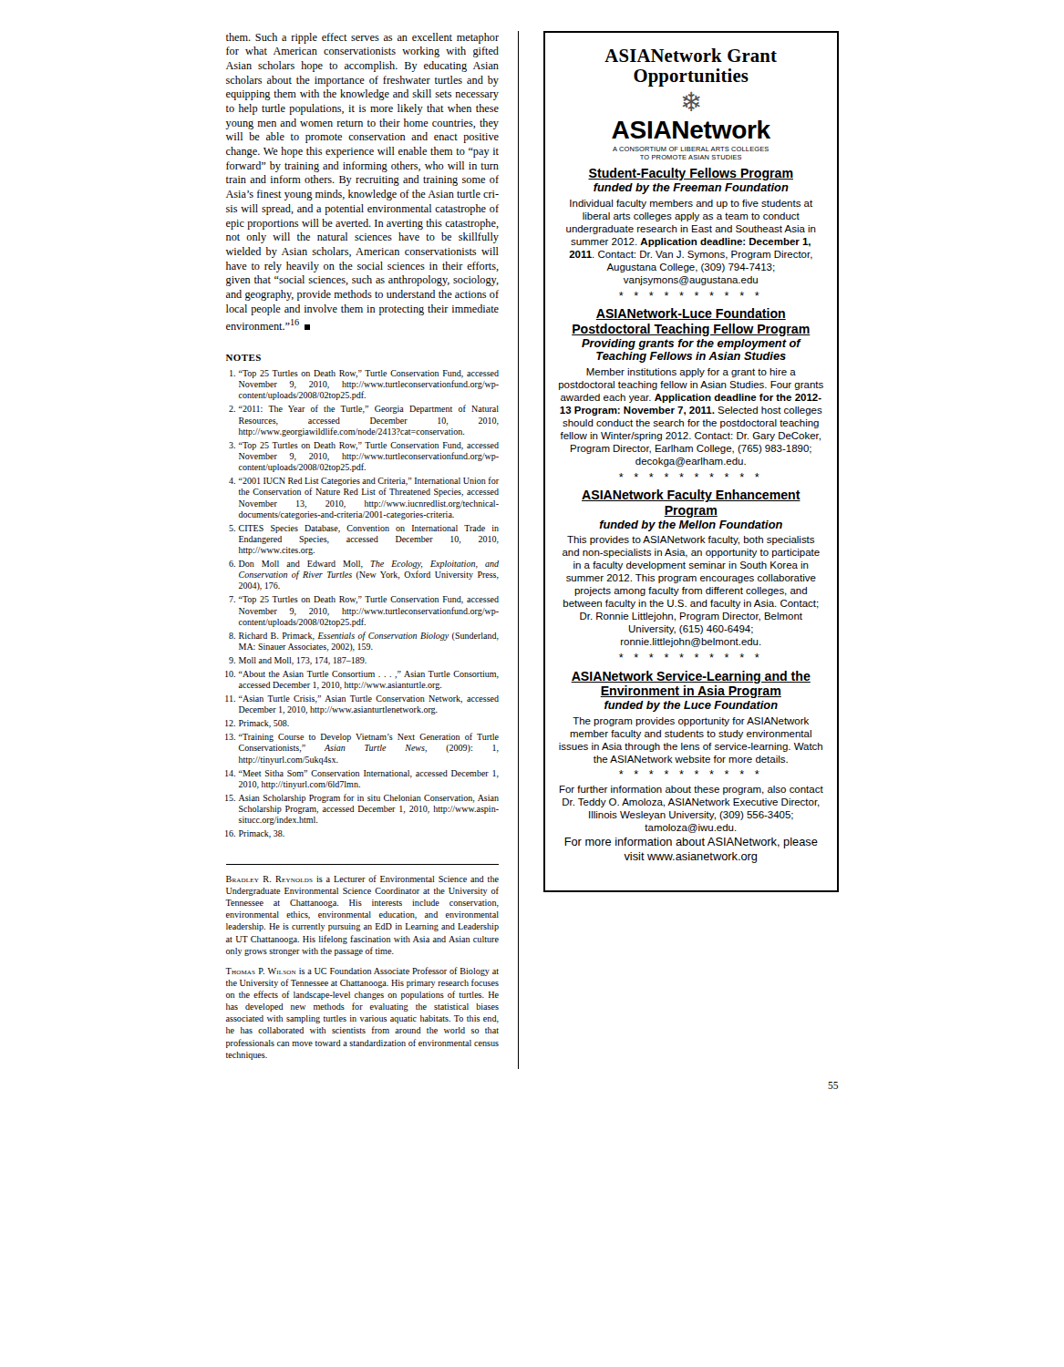them. Such a ripple effect serves as an excellent metaphor for what American conservationists working with gifted Asian scholars hope to accomplish. By educating Asian scholars about the importance of freshwater turtles and by equipping them with the knowledge and skill sets necessary to help turtle populations, it is more likely that when these young men and women return to their home countries, they will be able to promote conservation and enact positive change. We hope this experience will enable them to “pay it forward” by training and informing others, who will in turn train and inform others. By recruiting and training some of Asia’s finest young minds, knowledge of the Asian turtle crisis will spread, and a potential environmental catastrophe of epic proportions will be averted. In averting this catastrophe, not only will the natural sciences have to be skillfully wielded by Asian scholars, American conservationists will have to rely heavily on the social sciences in their efforts, given that “social sciences, such as anthropology, sociology, and geography, provide methods to understand the actions of local people and involve them in protecting their immediate environment.”16
NOTES
“Top 25 Turtles on Death Row,” Turtle Conservation Fund, accessed November 9, 2010, http://www.turtleconservationfund.org/wp-content/uploads/2008/02top25.pdf.
“2011: The Year of the Turtle,” Georgia Department of Natural Resources, accessed December 10, 2010, http://www.georgiawildlife.com/node/2413?cat=conservation.
“Top 25 Turtles on Death Row,” Turtle Conservation Fund, accessed November 9, 2010, http://www.turtleconservationfund.org/wp-content/uploads/2008/02top25.pdf.
“2001 IUCN Red List Categories and Criteria,” International Union for the Conservation of Nature Red List of Threatened Species, accessed November 13, 2010, http://www.iucnredlist.org/technical-documents/categories-and-criteria/2001-categories-criteria.
CITES Species Database, Convention on International Trade in Endangered Species, accessed December 10, 2010, http://www.cites.org.
Don Moll and Edward Moll, The Ecology, Exploitation, and Conservation of River Turtles (New York, Oxford University Press, 2004), 176.
“Top 25 Turtles on Death Row,” Turtle Conservation Fund, accessed November 9, 2010, http://www.turtleconservationfund.org/wp-content/uploads/2008/02top25.pdf.
Richard B. Primack, Essentials of Conservation Biology (Sunderland, MA: Sinauer Associates, 2002), 159.
Moll and Moll, 173, 174, 187–189.
“About the Asian Turtle Consortium . . . ,” Asian Turtle Consortium, accessed December 1, 2010, http://www.asianturtle.org.
“Asian Turtle Crisis,” Asian Turtle Conservation Network, accessed December 1, 2010, http://www.asianturtlenetwork.org.
Primack, 508.
“Training Course to Develop Vietnam’s Next Generation of Turtle Conservationists,” Asian Turtle News, (2009): 1, http://tinyurl.com/5ukq4sx.
“Meet Sitha Som” Conservation International, accessed December 1, 2010, http://tinyurl.com/6ld7lmn.
Asian Scholarship Program for in situ Chelonian Conservation, Asian Scholarship Program, accessed December 1, 2010, http://www.aspin-situcc.org/index.html.
Primack, 38.
Bradley R. Reynolds is a Lecturer of Environmental Science and the Undergraduate Environmental Science Coordinator at the University of Tennessee at Chattanooga. His interests include conservation, environmental ethics, environmental education, and environmental leadership. He is currently pursuing an EdD in Learning and Leadership at UT Chattanooga. His lifelong fascination with Asia and Asian culture only grows stronger with the passage of time.
Thomas P. Wilson is a UC Foundation Associate Professor of Biology at the University of Tennessee at Chattanooga. His primary research focuses on the effects of landscape-level changes on populations of turtles. He has developed new methods for evaluating the statistical biases associated with sampling turtles in various aquatic habitats. To this end, he has collaborated with scientists from around the world so that professionals can move toward a standardization of environmental census techniques.
ASIANetwork Grant Opportunities
❄
ASIANetwork
A CONSORTIUM OF LIBERAL ARTS COLLEGES
TO PROMOTE ASIAN STUDIES
Student-Faculty Fellows Program
funded by the Freeman Foundation
Individual faculty members and up to five students at liberal arts colleges apply as a team to conduct undergraduate research in East and Southeast Asia in summer 2012. Application deadline: December 1, 2011. Contact: Dr. Van J. Symons, Program Director, Augustana College, (309) 794-7413; vanjsymons@augustana.edu
* * * * * * * * * *
ASIANetwork-Luce Foundation
Postdoctoral Teaching Fellow Program
Providing grants for the employment of
Teaching Fellows in Asian Studies
Member institutions apply for a grant to hire a postdoctoral teaching fellow in Asian Studies. Four grants awarded each year. Application deadline for the 2012-13 Program: November 7, 2011. Selected host colleges should conduct the search for the postdoctoral teaching fellow in Winter/spring 2012. Contact: Dr. Gary DeCoker, Program Director, Earlham College, (765) 983-1890; decokga@earlham.edu.
* * * * * * * * * *
ASIANetwork Faculty Enhancement Program
funded by the Mellon Foundation
This provides to ASIANetwork faculty, both specialists and non-specialists in Asia, an opportunity to participate in a faculty development seminar in South Korea in summer 2012. This program encourages collaborative projects among faculty from different colleges, and between faculty in the U.S. and faculty in Asia. Contact; Dr. Ronnie Littlejohn, Program Director, Belmont University, (615) 460-6494; ronnie.littlejohn@belmont.edu.
* * * * * * * * * *
ASIANetwork Service-Learning and the Environment in Asia Program
funded by the Luce Foundation
The program provides opportunity for ASIANetwork member faculty and students to study environmental issues in Asia through the lens of service-learning. Watch the ASIANetwork website for more details.
* * * * * * * * * *
For further information about these program, also contact Dr. Teddy O. Amoloza, ASIANetwork Executive Director, Illinois Wesleyan University, (309) 556-3405; tamoloza@iwu.edu.
For more information about ASIANetwork, please visit www.asianetwork.org
55